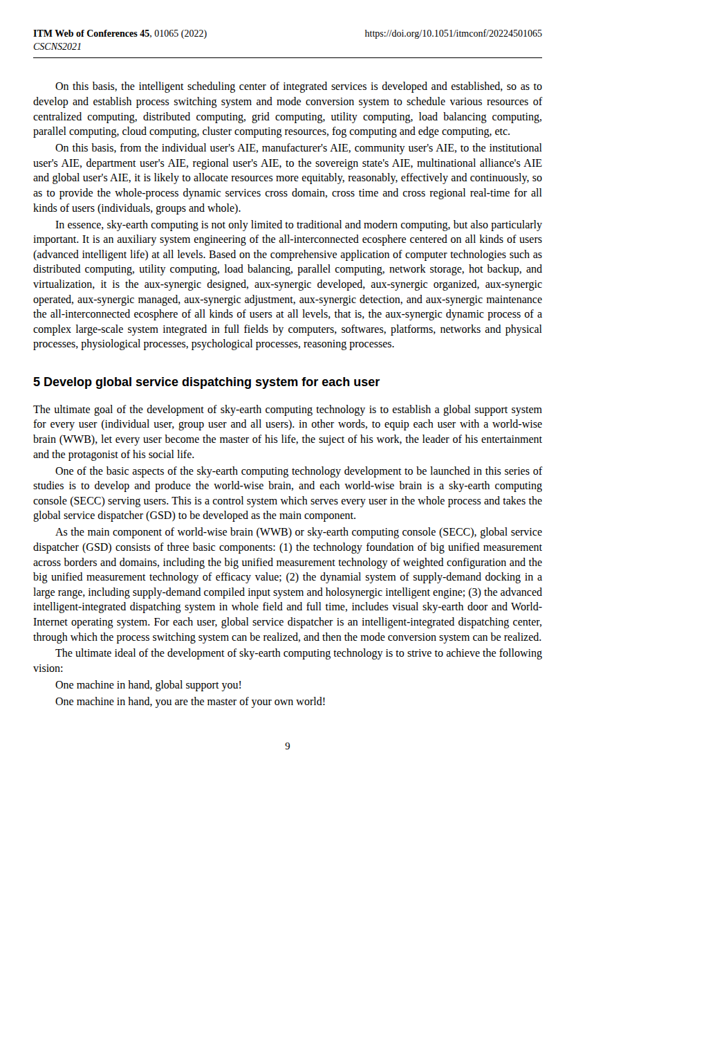ITM Web of Conferences 45, 01065 (2022)
CSCNS2021
https://doi.org/10.1051/itmconf/20224501065
On this basis, the intelligent scheduling center of integrated services is developed and established, so as to develop and establish process switching system and mode conversion system to schedule various resources of centralized computing, distributed computing, grid computing, utility computing, load balancing computing, parallel computing, cloud computing, cluster computing resources, fog computing and edge computing, etc.
On this basis, from the individual user's AIE, manufacturer's AIE, community user's AIE, to the institutional user's AIE, department user's AIE, regional user's AIE, to the sovereign state's AIE, multinational alliance's AIE and global user's AIE, it is likely to allocate resources more equitably, reasonably, effectively and continuously, so as to provide the whole-process dynamic services cross domain, cross time and cross regional real-time for all kinds of users (individuals, groups and whole).
In essence, sky-earth computing is not only limited to traditional and modern computing, but also particularly important. It is an auxiliary system engineering of the all-interconnected ecosphere centered on all kinds of users (advanced intelligent life) at all levels. Based on the comprehensive application of computer technologies such as distributed computing, utility computing, load balancing, parallel computing, network storage, hot backup, and virtualization, it is the aux-synergic designed, aux-synergic developed, aux-synergic organized, aux-synergic operated, aux-synergic managed, aux-synergic adjustment, aux-synergic detection, and aux-synergic maintenance the all-interconnected ecosphere of all kinds of users at all levels, that is, the aux-synergic dynamic process of a complex large-scale system integrated in full fields by computers, softwares, platforms, networks and physical processes, physiological processes, psychological processes, reasoning processes.
5 Develop global service dispatching system for each user
The ultimate goal of the development of sky-earth computing technology is to establish a global support system for every user (individual user, group user and all users). in other words, to equip each user with a world-wise brain (WWB), let every user become the master of his life, the suject of his work, the leader of his entertainment and the protagonist of his social life.
One of the basic aspects of the sky-earth computing technology development to be launched in this series of studies is to develop and produce the world-wise brain, and each world-wise brain is a sky-earth computing console (SECC) serving users. This is a control system which serves every user in the whole process and takes the global service dispatcher (GSD) to be developed as the main component.
As the main component of world-wise brain (WWB) or sky-earth computing console (SECC), global service dispatcher (GSD) consists of three basic components: (1) the technology foundation of big unified measurement across borders and domains, including the big unified measurement technology of weighted configuration and the big unified measurement technology of efficacy value; (2) the dynamial system of supply-demand docking in a large range, including supply-demand compiled input system and holosynergic intelligent engine; (3) the advanced intelligent-integrated dispatching system in whole field and full time, includes visual sky-earth door and World-Internet operating system. For each user, global service dispatcher is an intelligent-integrated dispatching center, through which the process switching system can be realized, and then the mode conversion system can be realized.
The ultimate ideal of the development of sky-earth computing technology is to strive to achieve the following vision:
One machine in hand, global support you!
One machine in hand, you are the master of your own world!
9